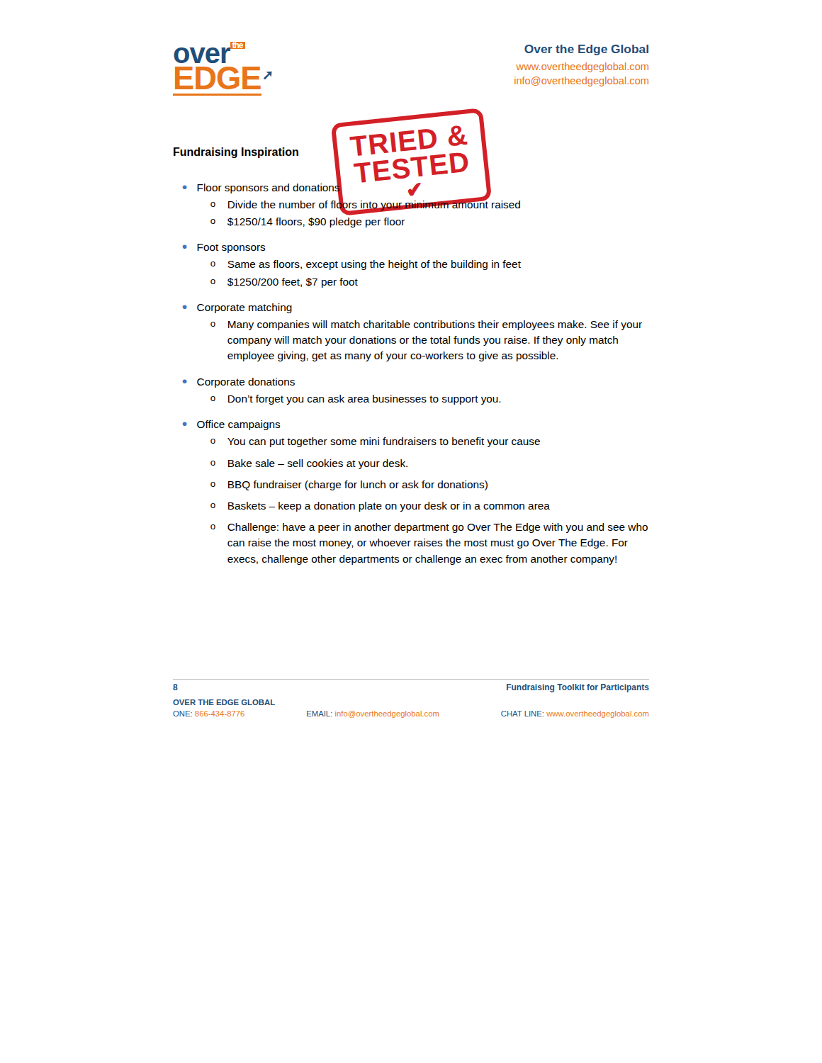overthe
EDGE➚
Over the Edge Global
www.overtheedgeglobal.com
info@overtheedgeglobal.com
TRIED &
TESTED
✔
Fundraising Inspiration
●Floor sponsors and donations
o Divide the number of floors into your minimum amount raised
o$1250/14 floors, $90 pledge per floor
●Foot sponsors
o Same as floors, except using the height of the building in feet
o$1250/200 feet, $7 per foot
●Corporate matching
o Many companies will match charitable contributions their employees make. See if your company will match your donations or the total funds you raise. If they only match employee giving, get as many of your co-workers to give as possible.
●Corporate donations
o Don’t forget you can ask area businesses to support you.
●Office campaigns
o You can put together some mini fundraisers to benefit your cause
o Bake sale – sell cookies at your desk.
o BBQ fundraiser (charge for lunch or ask for donations)
o Baskets – keep a donation plate on your desk or in a common area
o Challenge: have a peer in another department go Over The Edge with you and see who can raise the most money, or whoever raises the most must go Over The Edge. For execs, challenge other departments or challenge an exec from another company!
8 Fundraising Toolkit for Participants
OVER THE EDGE GLOBAL
ONE: 866-434-8776 EMAIL: info@overtheedgeglobal.com CHAT LINE: www.overtheedgeglobal.com